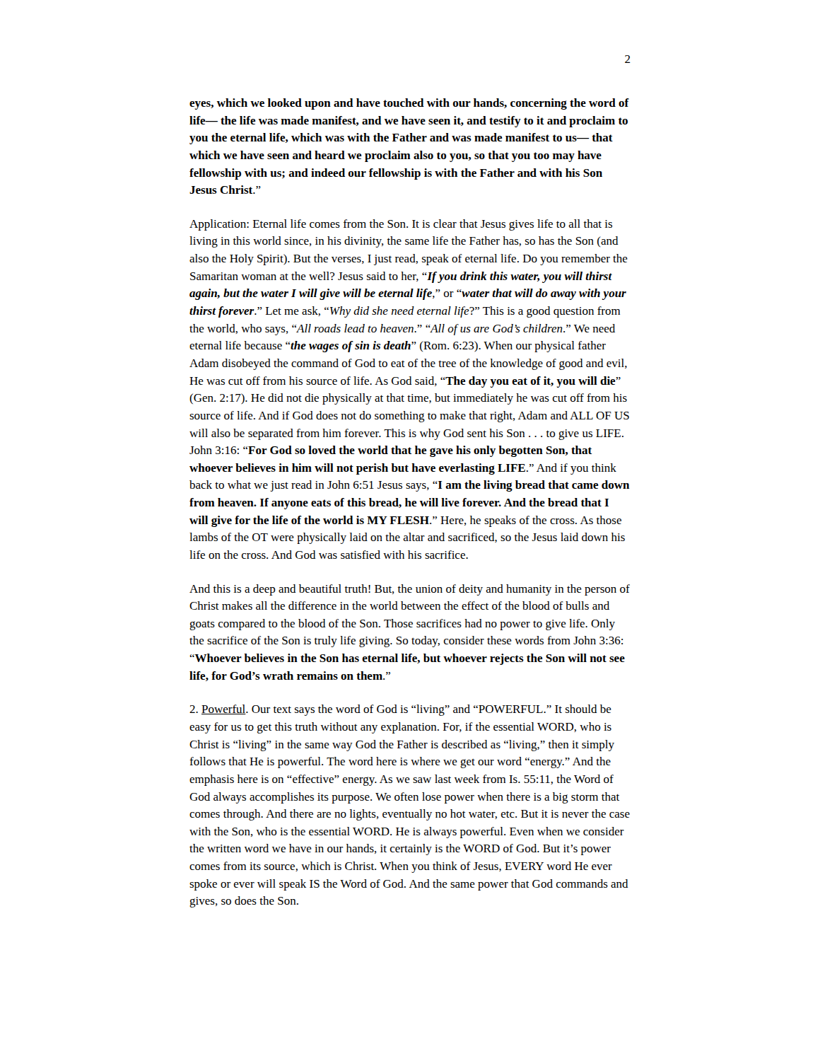2
eyes, which we looked upon and have touched with our hands, concerning the word of life— the life was made manifest, and we have seen it, and testify to it and proclaim to you the eternal life, which was with the Father and was made manifest to us— that which we have seen and heard we proclaim also to you, so that you too may have fellowship with us; and indeed our fellowship is with the Father and with his Son Jesus Christ.”
Application: Eternal life comes from the Son. It is clear that Jesus gives life to all that is living in this world since, in his divinity, the same life the Father has, so has the Son (and also the Holy Spirit). But the verses, I just read, speak of eternal life. Do you remember the Samaritan woman at the well? Jesus said to her, “If you drink this water, you will thirst again, but the water I will give will be eternal life,” or “water that will do away with your thirst forever.” Let me ask, “Why did she need eternal life?” This is a good question from the world, who says, “All roads lead to heaven.” “All of us are God’s children.” We need eternal life because “the wages of sin is death” (Rom. 6:23). When our physical father Adam disobeyed the command of God to eat of the tree of the knowledge of good and evil, He was cut off from his source of life. As God said, “The day you eat of it, you will die” (Gen. 2:17). He did not die physically at that time, but immediately he was cut off from his source of life. And if God does not do something to make that right, Adam and ALL OF US will also be separated from him forever. This is why God sent his Son . . . to give us LIFE. John 3:16: “For God so loved the world that he gave his only begotten Son, that whoever believes in him will not perish but have everlasting LIFE.” And if you think back to what we just read in John 6:51 Jesus says, “I am the living bread that came down from heaven. If anyone eats of this bread, he will live forever. And the bread that I will give for the life of the world is MY FLESH.” Here, he speaks of the cross. As those lambs of the OT were physically laid on the altar and sacrificed, so the Jesus laid down his life on the cross. And God was satisfied with his sacrifice.
And this is a deep and beautiful truth! But, the union of deity and humanity in the person of Christ makes all the difference in the world between the effect of the blood of bulls and goats compared to the blood of the Son. Those sacrifices had no power to give life. Only the sacrifice of the Son is truly life giving. So today, consider these words from John 3:36: “Whoever believes in the Son has eternal life, but whoever rejects the Son will not see life, for God’s wrath remains on them.”
2. Powerful. Our text says the word of God is “living” and “POWERFUL.” It should be easy for us to get this truth without any explanation. For, if the essential WORD, who is Christ is “living” in the same way God the Father is described as “living,” then it simply follows that He is powerful. The word here is where we get our word “energy.” And the emphasis here is on “effective” energy. As we saw last week from Is. 55:11, the Word of God always accomplishes its purpose. We often lose power when there is a big storm that comes through. And there are no lights, eventually no hot water, etc. But it is never the case with the Son, who is the essential WORD. He is always powerful. Even when we consider the written word we have in our hands, it certainly is the WORD of God. But it’s power comes from its source, which is Christ. When you think of Jesus, EVERY word He ever spoke or ever will speak IS the Word of God. And the same power that God commands and gives, so does the Son.